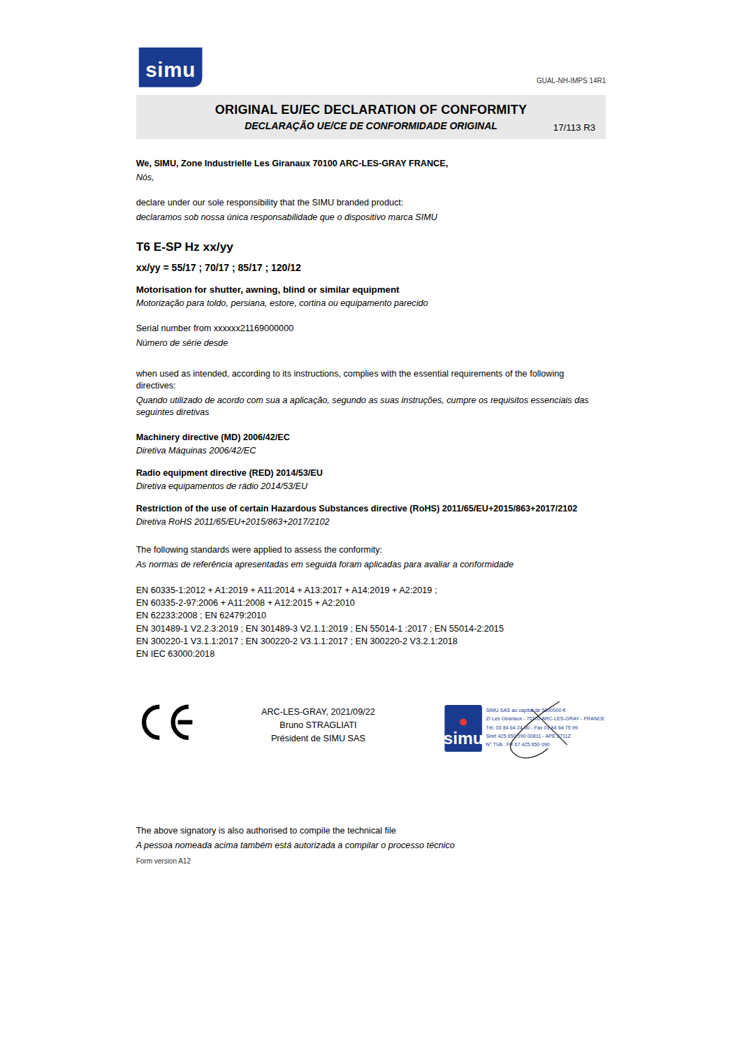simu
GUAL-NH-IMPS 14R1
ORIGINAL EU/EC DECLARATION OF CONFORMITY
DECLARAÇÃO UE/CE DE CONFORMIDADE ORIGINAL
17/113 R3
We, SIMU, Zone Industrielle Les Giranaux 70100 ARC-LES-GRAY FRANCE,
Nós,
declare under our sole responsibility that the SIMU branded product:
declaramos sob nossa única responsabilidade que o dispositivo marca SIMU
T6 E-SP Hz xx/yy
xx/yy = 55/17 ; 70/17 ; 85/17 ; 120/12
Motorisation for shutter, awning, blind or similar equipment
Motorização para toldo, persiana, estore, cortina ou equipamento parecido
Serial number from xxxxxx21169000000
Número de série desde
when used as intended, according to its instructions, complies with the essential requirements of the following directives:
Quando utilizado de acordo com sua a aplicação, segundo as suas instruções, cumpre os requisitos essenciais das seguintes diretivas
Machinery directive (MD) 2006/42/EC
Diretiva Máquinas 2006/42/EC
Radio equipment directive (RED) 2014/53/EU
Diretiva equipamentos de rádio 2014/53/EU
Restriction of the use of certain Hazardous Substances directive (RoHS) 2011/65/EU+2015/863+2017/2102
Diretiva RoHS 2011/65/EU+2015/863+2017/2102
The following standards were applied to assess the conformity:
As normas de referência apresentadas em seguida foram aplicadas para avaliar a conformidade
EN 60335‑1:2012 + A1:2019 + A11:2014 + A13:2017 + A14:2019 + A2:2019 ;
EN 60335‑2‑97:2006 + A11:2008 + A12:2015 + A2:2010
EN 62233:2008 ; EN 62479:2010
EN 301489‑1 V2.2.3:2019 ; EN 301489‑3 V2.1.1:2019 ; EN 55014‑1 :2017 ; EN 55014‑2:2015
EN 300220‑1 V3.1.1:2017 ; EN 300220‑2 V3.1.1:2017 ; EN 300220‑2 V3.2.1:2018
EN IEC 63000:2018
ARC-LES-GRAY, 2021/09/22
Bruno STRAGLIATI
Président de SIMU SAS
simu SIMU SAS au capital de 5000000 € ZI Les Giranaux - 70100 ARC-LES-GRAY - FRANCE Tél. 03 84 64 24 00 - Fax 03 84 64 75 99 Siret 425 650 090 00811 - APE 2711Z N° TVA : FR 67 425 650 090
The above signatory is also authorised to compile the technical file
A pessoa nomeada acima também está autorizada a compilar o processo técnico
Form version A12